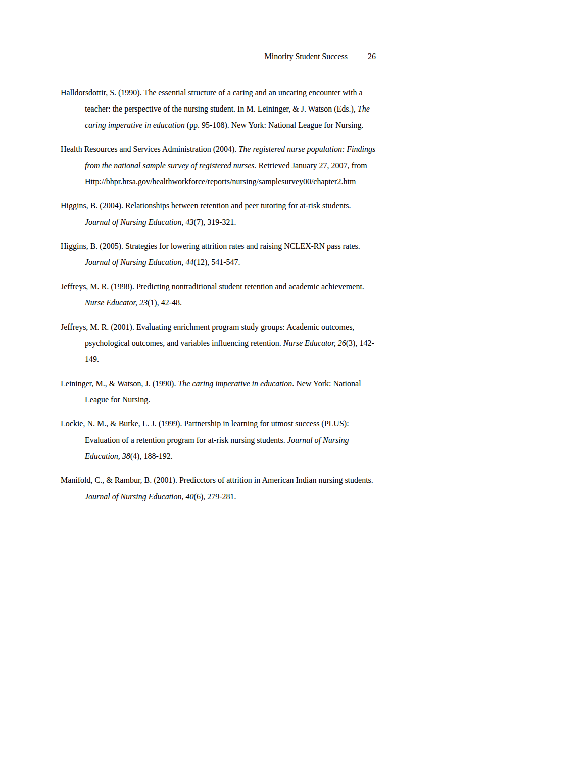Minority Student Success 26
Halldorsdottir, S. (1990). The essential structure of a caring and an uncaring encounter with a teacher: the perspective of the nursing student. In M. Leininger, & J. Watson (Eds.), The caring imperative in education (pp. 95-108). New York: National League for Nursing.
Health Resources and Services Administration (2004). The registered nurse population: Findings from the national sample survey of registered nurses. Retrieved January 27, 2007, from Http://bhpr.hrsa.gov/healthworkforce/reports/nursing/samplesurvey00/chapter2.htm
Higgins, B. (2004). Relationships between retention and peer tutoring for at-risk students. Journal of Nursing Education, 43(7), 319-321.
Higgins, B. (2005). Strategies for lowering attrition rates and raising NCLEX-RN pass rates. Journal of Nursing Education, 44(12), 541-547.
Jeffreys, M. R. (1998). Predicting nontraditional student retention and academic achievement. Nurse Educator, 23(1), 42-48.
Jeffreys, M. R. (2001). Evaluating enrichment program study groups: Academic outcomes, psychological outcomes, and variables influencing retention. Nurse Educator, 26(3), 142-149.
Leininger, M., & Watson, J. (1990). The caring imperative in education. New York: National League for Nursing.
Lockie, N. M., & Burke, L. J. (1999). Partnership in learning for utmost success (PLUS): Evaluation of a retention program for at-risk nursing students. Journal of Nursing Education, 38(4), 188-192.
Manifold, C., & Rambur, B. (2001). Predicctors of attrition in American Indian nursing students. Journal of Nursing Education, 40(6), 279-281.